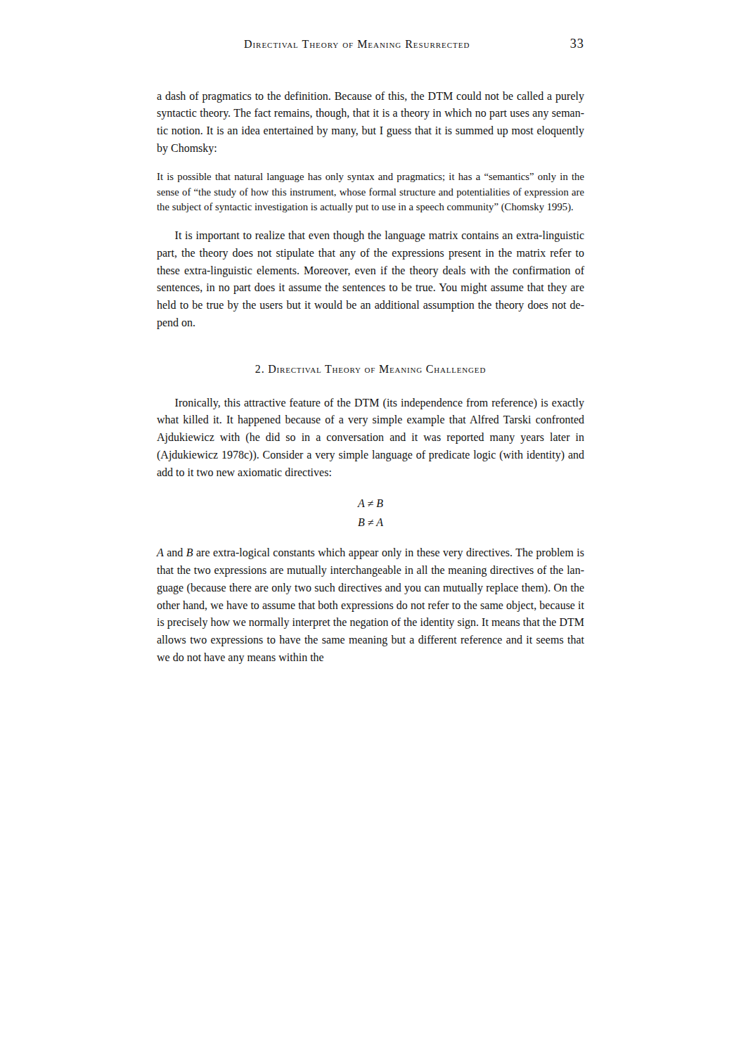Directival Theory of Meaning Resurrected 33
a dash of pragmatics to the definition. Because of this, the DTM could not be called a purely syntactic theory. The fact remains, though, that it is a theory in which no part uses any semantic notion. It is an idea entertained by many, but I guess that it is summed up most eloquently by Chomsky:
It is possible that natural language has only syntax and pragmatics; it has a “semantics” only in the sense of “the study of how this instrument, whose formal structure and potentialities of expression are the subject of syntactic investigation is actually put to use in a speech community” (Chomsky 1995).
It is important to realize that even though the language matrix contains an extra-linguistic part, the theory does not stipulate that any of the expressions present in the matrix refer to these extra-linguistic elements. Moreover, even if the theory deals with the confirmation of sentences, in no part does it assume the sentences to be true. You might assume that they are held to be true by the users but it would be an additional assumption the theory does not depend on.
2. Directival Theory of Meaning Challenged
Ironically, this attractive feature of the DTM (its independence from reference) is exactly what killed it. It happened because of a very simple example that Alfred Tarski confronted Ajdukiewicz with (he did so in a conversation and it was reported many years later in (Ajdukiewicz 1978c)). Consider a very simple language of predicate logic (with identity) and add to it two new axiomatic directives:
A ≠ B B ≠ A
A and B are extra-logical constants which appear only in these very directives. The problem is that the two expressions are mutually interchangeable in all the meaning directives of the language (because there are only two such directives and you can mutually replace them). On the other hand, we have to assume that both expressions do not refer to the same object, because it is precisely how we normally interpret the negation of the identity sign. It means that the DTM allows two expressions to have the same meaning but a different reference and it seems that we do not have any means within the